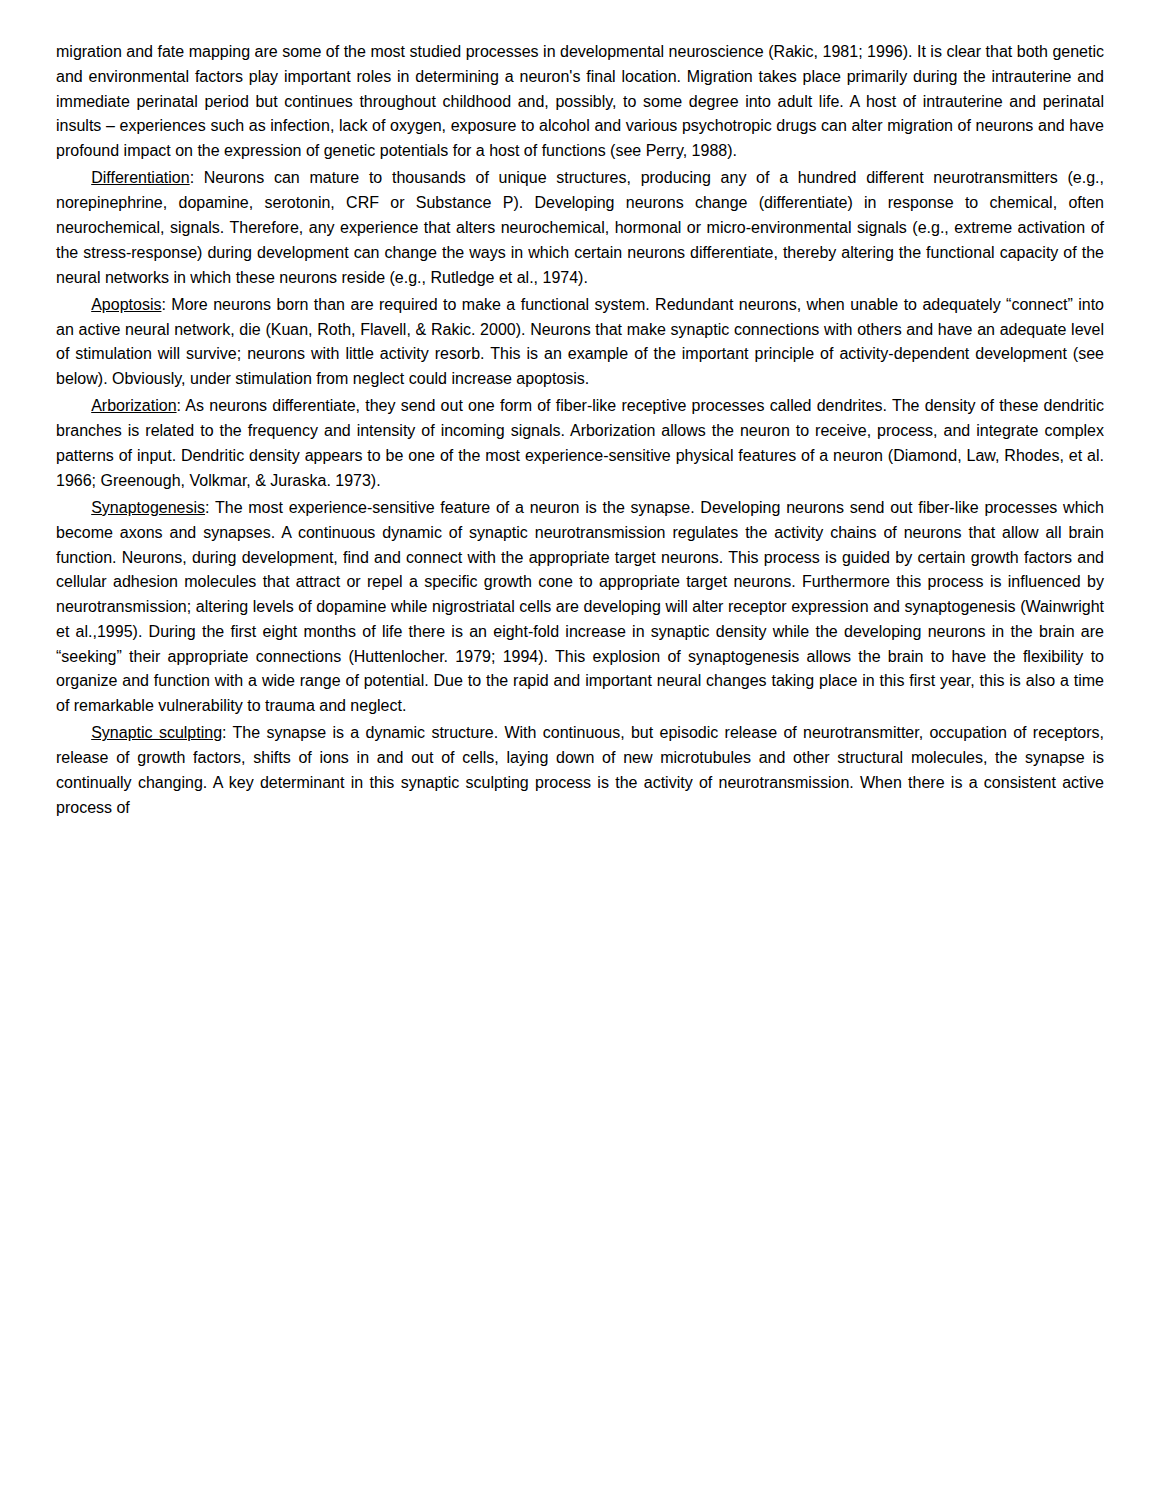migration and fate mapping are some of the most studied processes in developmental neuroscience (Rakic, 1981; 1996). It is clear that both genetic and environmental factors play important roles in determining a neuron's final location. Migration takes place primarily during the intrauterine and immediate perinatal period but continues throughout childhood and, possibly, to some degree into adult life. A host of intrauterine and perinatal insults – experiences such as infection, lack of oxygen, exposure to alcohol and various psychotropic drugs can alter migration of neurons and have profound impact on the expression of genetic potentials for a host of functions (see Perry, 1988).
Differentiation: Neurons can mature to thousands of unique structures, producing any of a hundred different neurotransmitters (e.g., norepinephrine, dopamine, serotonin, CRF or Substance P). Developing neurons change (differentiate) in response to chemical, often neurochemical, signals. Therefore, any experience that alters neurochemical, hormonal or micro-environmental signals (e.g., extreme activation of the stress-response) during development can change the ways in which certain neurons differentiate, thereby altering the functional capacity of the neural networks in which these neurons reside (e.g., Rutledge et al., 1974).
Apoptosis: More neurons born than are required to make a functional system. Redundant neurons, when unable to adequately “connect” into an active neural network, die (Kuan, Roth, Flavell, & Rakic. 2000). Neurons that make synaptic connections with others and have an adequate level of stimulation will survive; neurons with little activity resorb. This is an example of the important principle of activity-dependent development (see below). Obviously, under stimulation from neglect could increase apoptosis.
Arborization: As neurons differentiate, they send out one form of fiber-like receptive processes called dendrites. The density of these dendritic branches is related to the frequency and intensity of incoming signals. Arborization allows the neuron to receive, process, and integrate complex patterns of input. Dendritic density appears to be one of the most experience-sensitive physical features of a neuron (Diamond, Law, Rhodes, et al. 1966; Greenough, Volkmar, & Juraska. 1973).
Synaptogenesis: The most experience-sensitive feature of a neuron is the synapse. Developing neurons send out fiber-like processes which become axons and synapses. A continuous dynamic of synaptic neurotransmission regulates the activity chains of neurons that allow all brain function. Neurons, during development, find and connect with the appropriate target neurons. This process is guided by certain growth factors and cellular adhesion molecules that attract or repel a specific growth cone to appropriate target neurons. Furthermore this process is influenced by neurotransmission; altering levels of dopamine while nigrostriatal cells are developing will alter receptor expression and synaptogenesis (Wainwright et al.,1995). During the first eight months of life there is an eight-fold increase in synaptic density while the developing neurons in the brain are “seeking” their appropriate connections (Huttenlocher. 1979; 1994). This explosion of synaptogenesis allows the brain to have the flexibility to organize and function with a wide range of potential. Due to the rapid and important neural changes taking place in this first year, this is also a time of remarkable vulnerability to trauma and neglect.
Synaptic sculpting: The synapse is a dynamic structure. With continuous, but episodic release of neurotransmitter, occupation of receptors, release of growth factors, shifts of ions in and out of cells, laying down of new microtubules and other structural molecules, the synapse is continually changing. A key determinant in this synaptic sculpting process is the activity of neurotransmission. When there is a consistent active process of